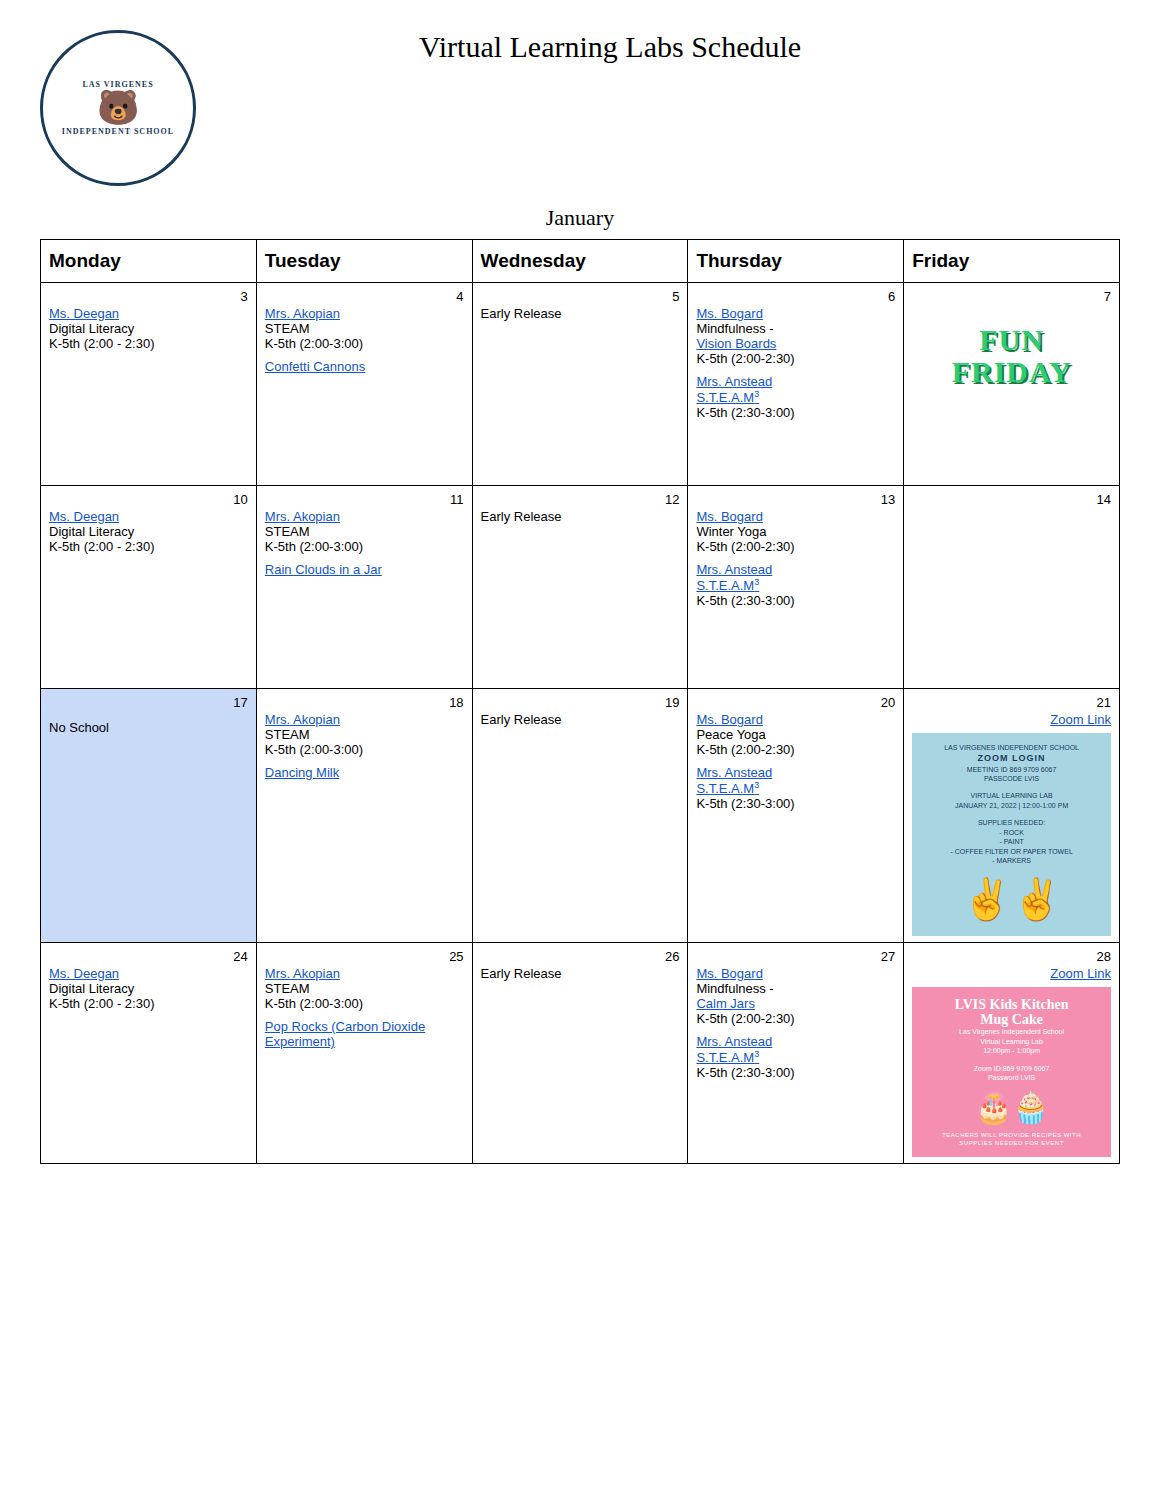Las Virgenes
🐻
Independent School
Virtual Learning Labs Schedule
January
| Monday | Tuesday | Wednesday | Thursday | Friday |
| --- | --- | --- | --- | --- |
| 3 Ms. Deegan Digital Literacy K-5th (2:00 - 2:30) | 4 Mrs. Akopian STEAM K-5th (2:00-3:00) Confetti Cannons | 5 Early Release | 6 Ms. Bogard Mindfulness - Vision Boards K-5th (2:00-2:30) Mrs. Anstead S.T.E.A.M 3 K-5th (2:30-3:00) | 7 FUN FRIDAY |
| 10 Ms. Deegan Digital Literacy K-5th (2:00 - 2:30) | 11 Mrs. Akopian STEAM K-5th (2:00-3:00) Rain Clouds in a Jar | 12 Early Release | 13 Ms. Bogard Winter Yoga K-5th (2:00-2:30) Mrs. Anstead S.T.E.A.M 3 K-5th (2:30-3:00) | 14 |
| 17 No School | 18 Mrs. Akopian STEAM K-5th (2:00-3:00) Dancing Milk | 19 Early Release | 20 Ms. Bogard Peace Yoga K-5th (2:00-2:30) Mrs. Anstead S.T.E.A.M 3 K-5th (2:30-3:00) | 21 Zoom Link LAS VIRGENES INDEPENDENT SCHOOL ZOOM LOGIN MEETING ID 869 9709 6067 PASSCODE LVIS VIRTUAL LEARNING LAB JANUARY 21, 2022 / 12:00-1:00 PM SUPPLIES NEEDED: - ROCK - PAINT - COFFEE FILTER OR PAPER TOWEL - MARKERS ✌✌ |
| 24 Ms. Deegan Digital Literacy K-5th (2:00 - 2:30) | 25 Mrs. Akopian STEAM K-5th (2:00-3:00) Pop Rocks (Carbon Dioxide Experiment) | 26 Early Release | 27 Ms. Bogard Mindfulness - Calm Jars K-5th (2:00-2:30) Mrs. Anstead S.T.E.A.M 3 K-5th (2:30-3:00) | 28 Zoom Link LVIS Kids Kitchen Mug Cake Las Virgenes Independent School Virtual Learning Lab 12:00pm - 1:00pm Zoom ID:869 9709 6067 Password LVIS 🎂🧁 TEACHERS WILL PROVIDE RECIPES WITH SUPPLIES NEEDED FOR EVENT |